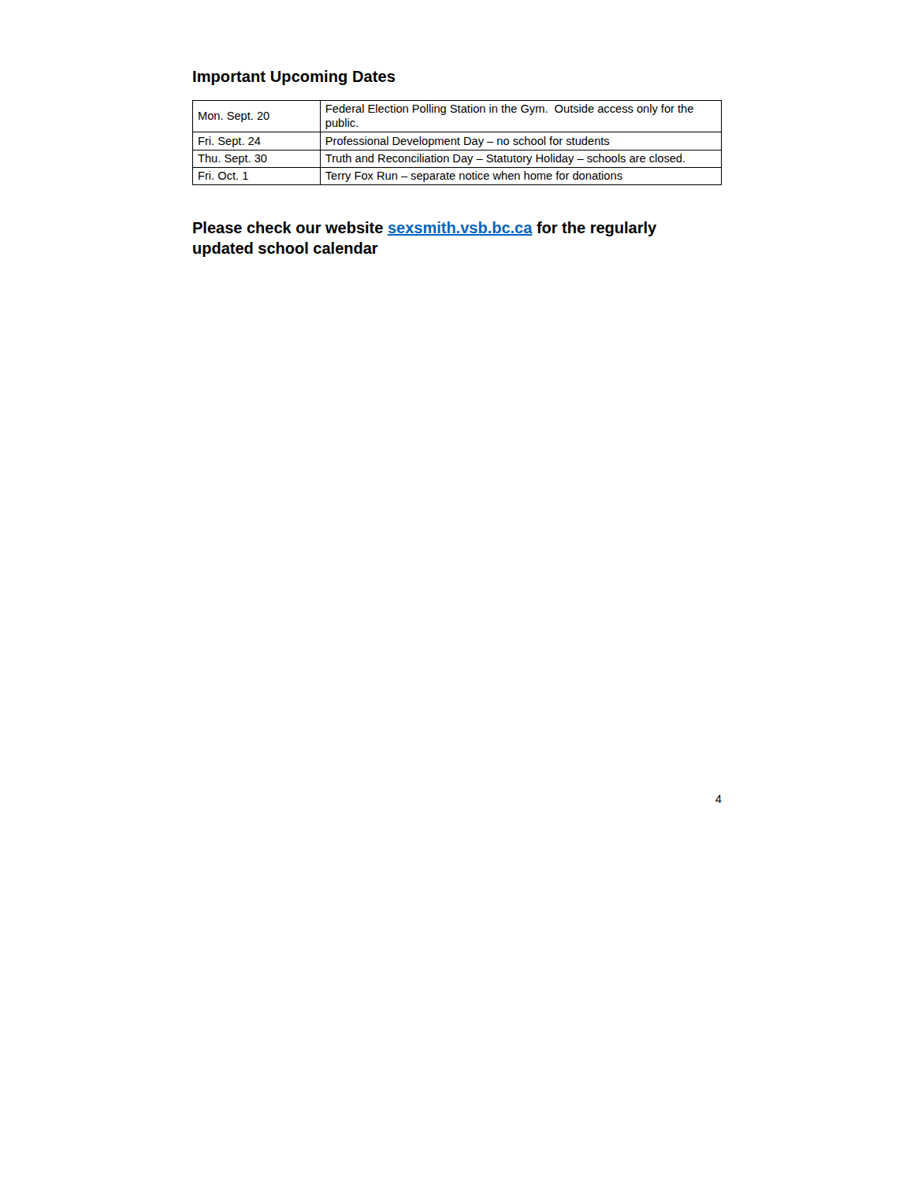Important Upcoming Dates
| Mon. Sept. 20 | Federal Election Polling Station in the Gym. Outside access only for the public. |
| Fri. Sept. 24 | Professional Development Day – no school for students |
| Thu. Sept. 30 | Truth and Reconciliation Day – Statutory Holiday – schools are closed. |
| Fri. Oct. 1 | Terry Fox Run – separate notice when home for donations |
Please check our website sexsmith.vsb.bc.ca for the regularly updated school calendar
4